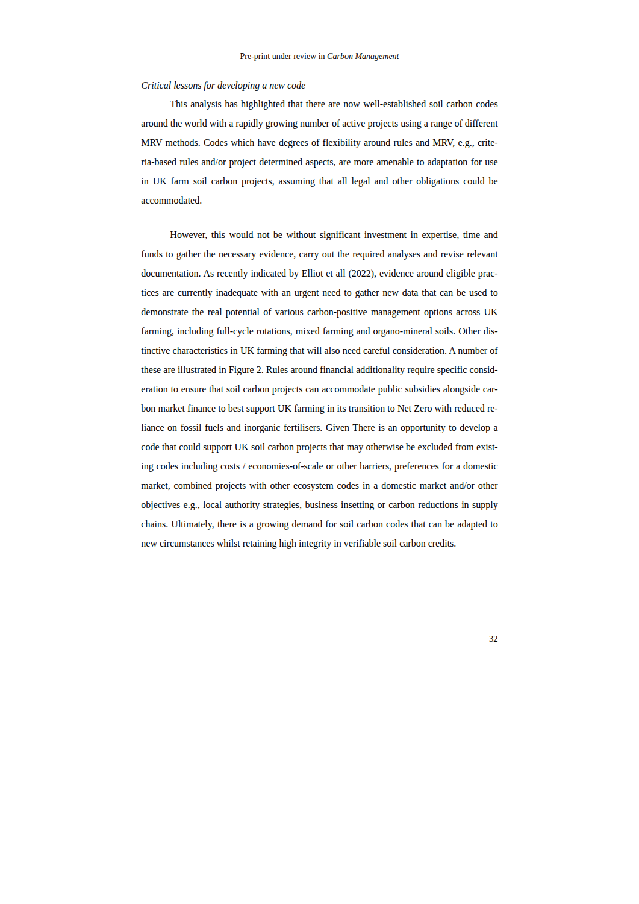Pre-print under review in Carbon Management
Critical lessons for developing a new code
This analysis has highlighted that there are now well-established soil carbon codes around the world with a rapidly growing number of active projects using a range of different MRV methods. Codes which have degrees of flexibility around rules and MRV, e.g., criteria-based rules and/or project determined aspects, are more amenable to adaptation for use in UK farm soil carbon projects, assuming that all legal and other obligations could be accommodated.
However, this would not be without significant investment in expertise, time and funds to gather the necessary evidence, carry out the required analyses and revise relevant documentation. As recently indicated by Elliot et all (2022), evidence around eligible practices are currently inadequate with an urgent need to gather new data that can be used to demonstrate the real potential of various carbon-positive management options across UK farming, including full-cycle rotations, mixed farming and organo-mineral soils. Other distinctive characteristics in UK farming that will also need careful consideration. A number of these are illustrated in Figure 2. Rules around financial additionality require specific consideration to ensure that soil carbon projects can accommodate public subsidies alongside carbon market finance to best support UK farming in its transition to Net Zero with reduced reliance on fossil fuels and inorganic fertilisers. Given There is an opportunity to develop a code that could support UK soil carbon projects that may otherwise be excluded from existing codes including costs / economies-of-scale or other barriers, preferences for a domestic market, combined projects with other ecosystem codes in a domestic market and/or other objectives e.g., local authority strategies, business insetting or carbon reductions in supply chains. Ultimately, there is a growing demand for soil carbon codes that can be adapted to new circumstances whilst retaining high integrity in verifiable soil carbon credits.
32